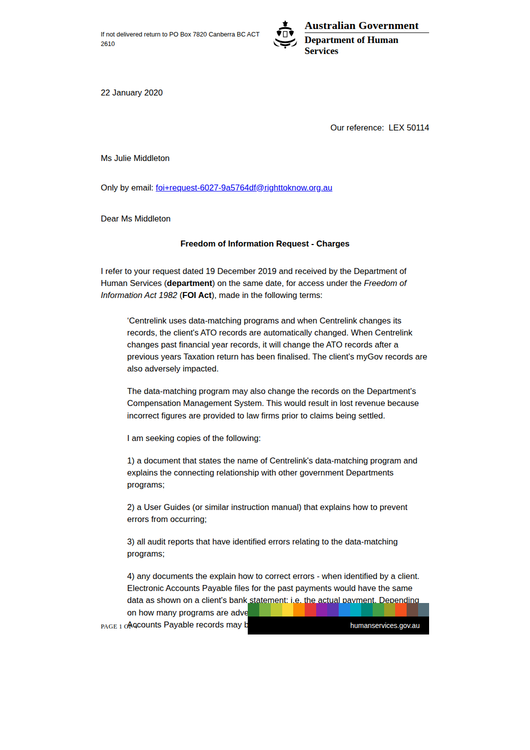If not delivered return to PO Box 7820 Canberra BC ACT 2610
Australian Government
Department of Human Services
22 January 2020
Our reference: LEX 50114
Ms Julie Middleton
Only by email: foi+request-6027-9a5764df@righttoknow.org.au
Dear Ms Middleton
Freedom of Information Request - Charges
I refer to your request dated 19 December 2019 and received by the Department of Human Services (department) on the same date, for access under the Freedom of Information Act 1982 (FOI Act), made in the following terms:
‘Centrelink uses data-matching programs and when Centrelink changes its records, the client's ATO records are automatically changed. When Centrelink changes past financial year records, it will change the ATO records after a previous years Taxation return has been finalised. The client's myGov records are also adversely impacted.
The data-matching program may also change the records on the Department's Compensation Management System. This would result in lost revenue because incorrect figures are provided to law firms prior to claims being settled.
I am seeking copies of the following:
1) a document that states the name of Centrelink's data-matching program and explains the connecting relationship with other government Departments programs;
2) a User Guides (or similar instruction manual) that explains how to prevent errors from occurring;
3) all audit reports that have identified errors relating to the data-matching programs;
4) any documents the explain how to correct errors - when identified by a client. Electronic Accounts Payable files for the past payments would have the same data as shown on a client's bank statement; i.e. the actual payment. Depending on how many programs are adversely impacted, manually checking those Accounts Payable records may be the only option.’
PAGE 1 OF 4
humanservices.gov.au